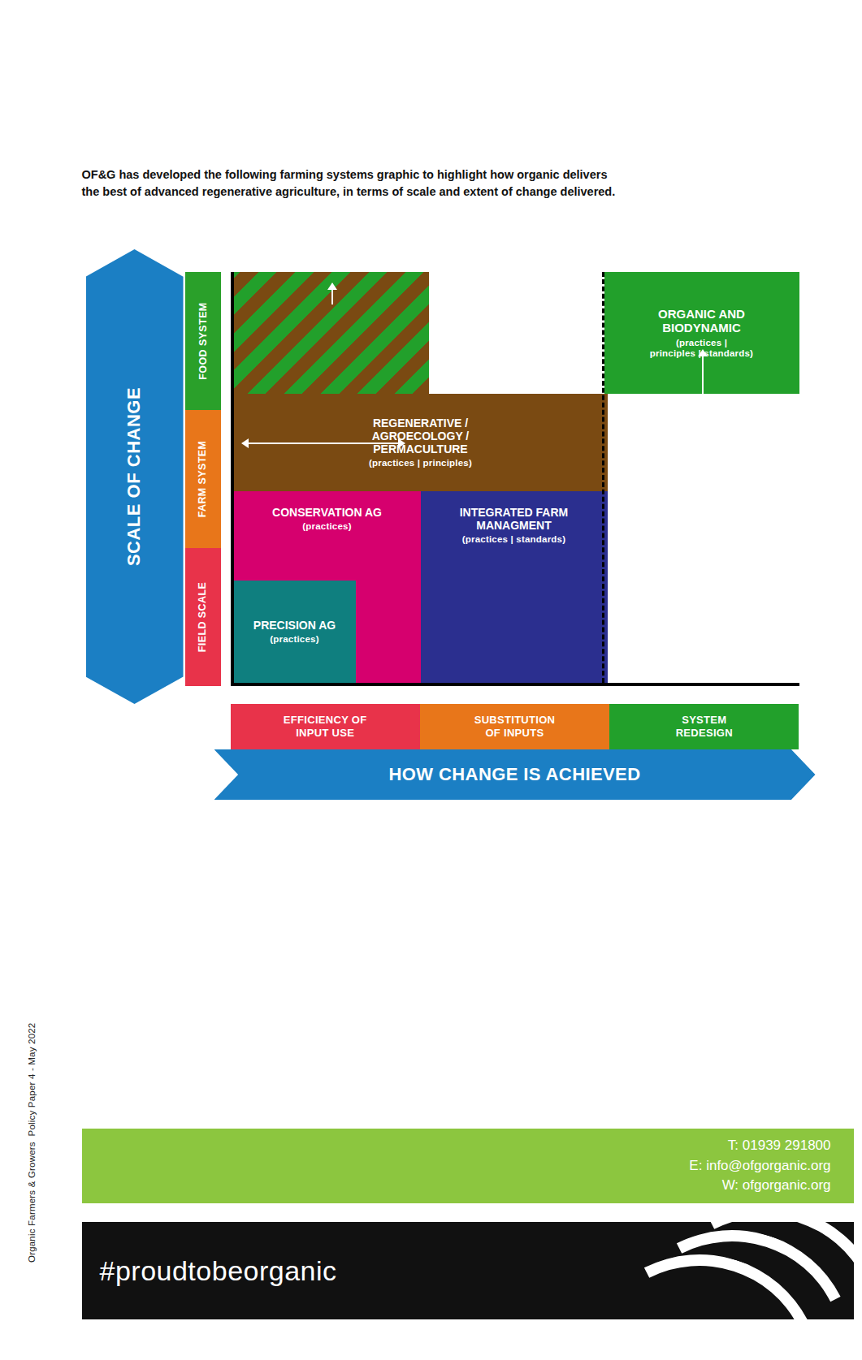Organic Farmers & Growers Policy Paper 4 - May 2022
OF&G has developed the following farming systems graphic to highlight how organic delivers the best of advanced regenerative agriculture, in terms of scale and extent of change delivered.
SCALE OF CHANGE
FOOD SYSTEM
FARM SYSTEM
FIELD SCALE
ORGANIC AND
BIODYNAMIC (practices |
principles | standards)
REGENERATIVE /
AGROECOLOGY /
PERMACULTURE (practices | principles)
CONSERVATION AG (practices)
INTEGRATED FARM
MANAGMENT (practices | standards)
PRECISION AG (practices)
EFFICIENCY OF
INPUT USE
SUBSTITUTION
OF INPUTS
SYSTEM
REDESIGN
HOW CHANGE IS ACHIEVED
T: 01939 291800
E: info@ofgorganic.org
W: ofgorganic.org
#proudtobeorganic